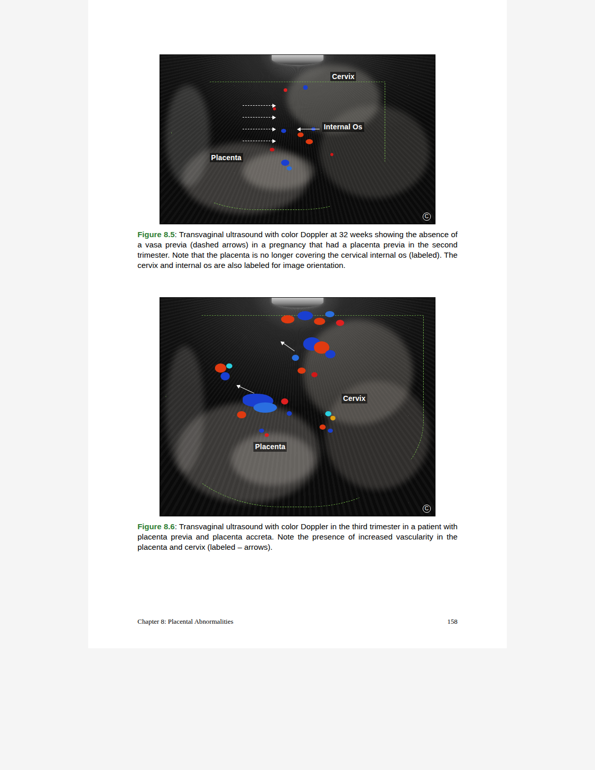Cervix
Internal Os
Placenta
C
Figure 8.5: Transvaginal ultrasound with color Doppler at 32 weeks showing the absence of a vasa previa (dashed arrows) in a pregnancy that had a placenta previa in the second trimester. Note that the placenta is no longer covering the cervical internal os (labeled). The cervix and internal os are also labeled for image orientation.
Cervix
Placenta
C
Figure 8.6: Transvaginal ultrasound with color Doppler in the third trimester in a patient with placenta previa and placenta accreta. Note the presence of increased vascularity in the placenta and cervix (labeled – arrows).
Chapter 8: Placental Abnormalities
158